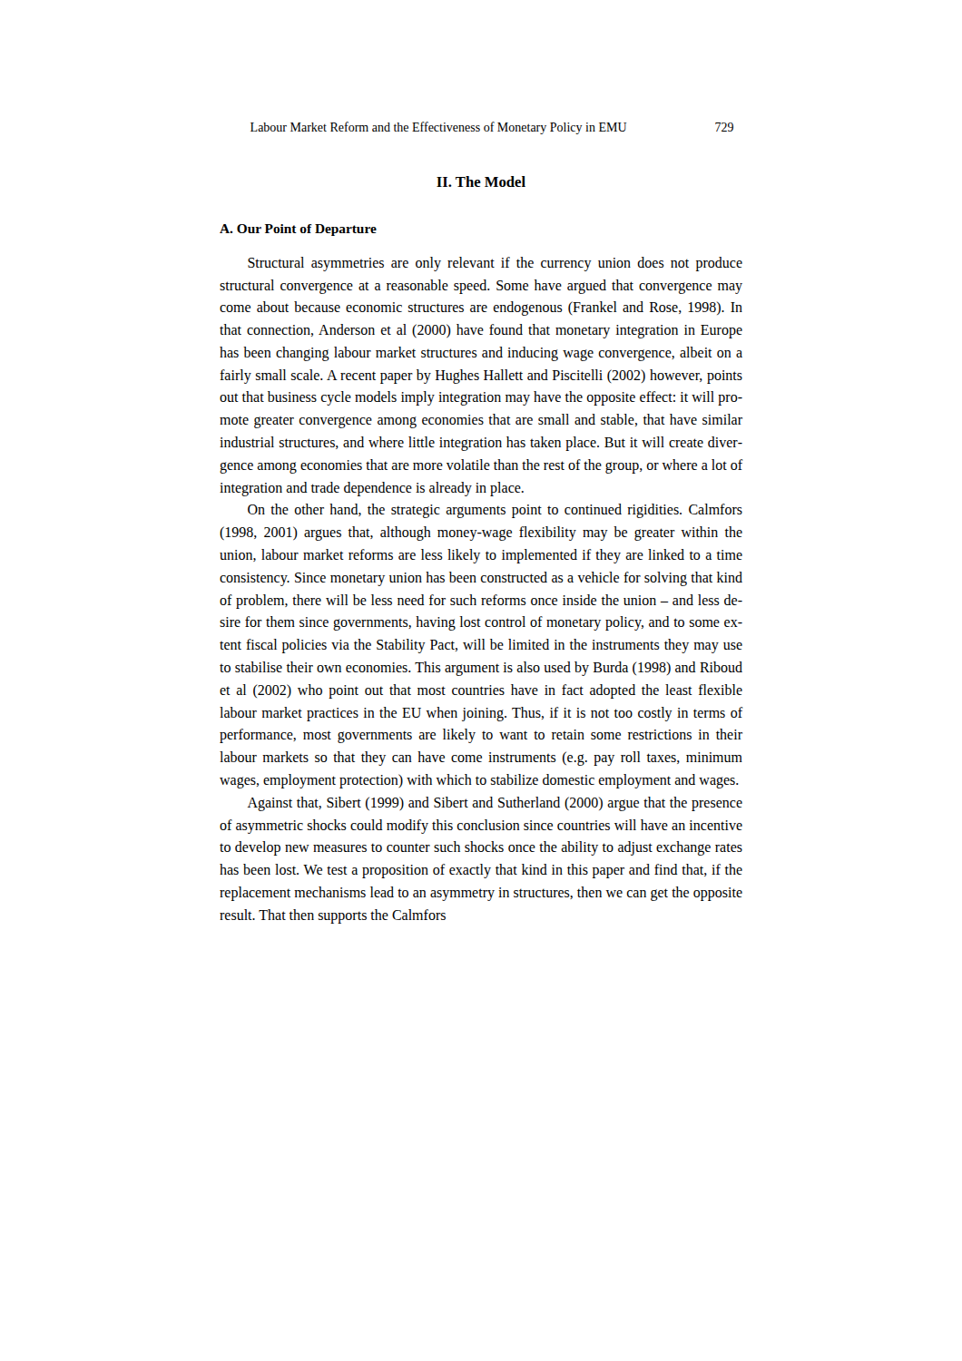Labour Market Reform and the Effectiveness of Monetary Policy in EMU 729
II. The Model
A. Our Point of Departure
Structural asymmetries are only relevant if the currency union does not produce structural convergence at a reasonable speed. Some have argued that convergence may come about because economic structures are endogenous (Frankel and Rose, 1998). In that connection, Anderson et al (2000) have found that monetary integration in Europe has been changing labour market structures and inducing wage convergence, albeit on a fairly small scale. A recent paper by Hughes Hallett and Piscitelli (2002) however, points out that business cycle models imply integration may have the opposite effect: it will promote greater convergence among economies that are small and stable, that have similar industrial structures, and where little integration has taken place. But it will create divergence among economies that are more volatile than the rest of the group, or where a lot of integration and trade dependence is already in place.
On the other hand, the strategic arguments point to continued rigidities. Calmfors (1998, 2001) argues that, although money-wage flexibility may be greater within the union, labour market reforms are less likely to implemented if they are linked to a time consistency. Since monetary union has been constructed as a vehicle for solving that kind of problem, there will be less need for such reforms once inside the union – and less desire for them since governments, having lost control of monetary policy, and to some extent fiscal policies via the Stability Pact, will be limited in the instruments they may use to stabilise their own economies. This argument is also used by Burda (1998) and Riboud et al (2002) who point out that most countries have in fact adopted the least flexible labour market practices in the EU when joining. Thus, if it is not too costly in terms of performance, most governments are likely to want to retain some restrictions in their labour markets so that they can have come instruments (e.g. pay roll taxes, minimum wages, employment protection) with which to stabilize domestic employment and wages.
Against that, Sibert (1999) and Sibert and Sutherland (2000) argue that the presence of asymmetric shocks could modify this conclusion since countries will have an incentive to develop new measures to counter such shocks once the ability to adjust exchange rates has been lost. We test a proposition of exactly that kind in this paper and find that, if the replacement mechanisms lead to an asymmetry in structures, then we can get the opposite result. That then supports the Calmfors